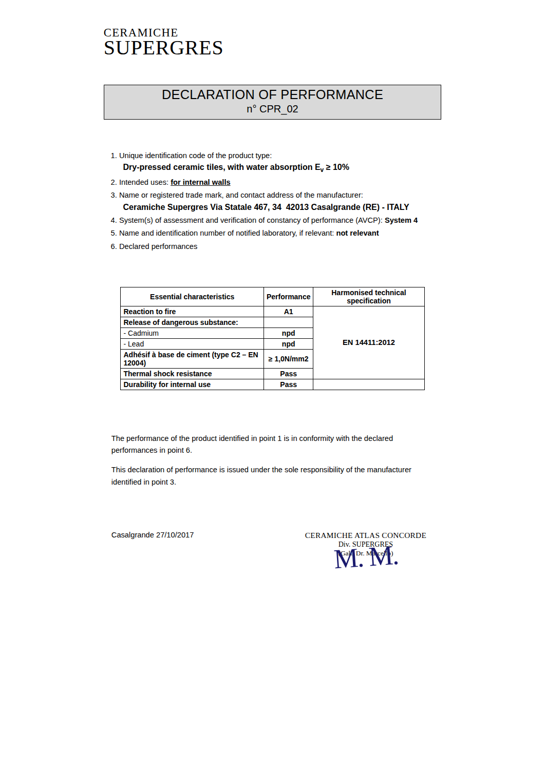CERAMICHE
SUPERGRES
DECLARATION OF PERFORMANCE
n° CPR_02
Unique identification code of the product type: Dry-pressed ceramic tiles, with water absorption Ev ≥ 10%
Intended uses: for internal walls
Name or registered trade mark, and contact address of the manufacturer: Ceramiche Supergres Via Statale 467, 34 42013 Casalgrande (RE) - ITALY
System(s) of assessment and verification of constancy of performance (AVCP): System 4
Name and identification number of notified laboratory, if relevant: not relevant
Declared performances
| Essential characteristics | Performance | Harmonised technical specification |
| --- | --- | --- |
| Reaction to fire | A1 | EN 14411:2012 |
| Release of dangerous substance: | |
| - Cadmium | npd |
| - Lead | npd |
| Adhésif à base de ciment (type C2 – EN 12004) | ≥ 1,0N/mm2 |
| Thermal shock resistance | Pass |
| Durability for internal use | Pass | |
The performance of the product identified in point 1 is in conformity with the declared performances in point 6.
This declaration of performance is issued under the sole responsibility of the manufacturer identified in point 3.
Casalgrande 27/10/2017
CERAMICHE ATLAS CONCORDE
Div. SUPERGRES
(Galli Dr. Marcello)
M. M.